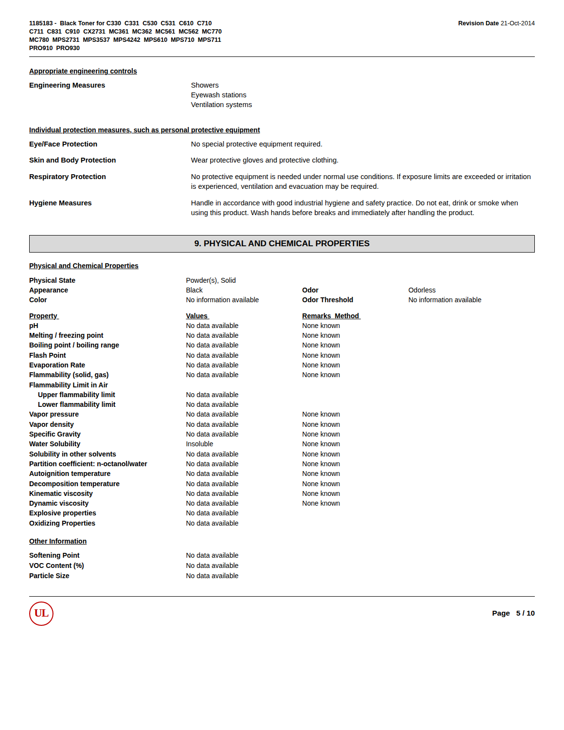1185183 - Black Toner for C330 C331 C530 C531 C610 C710
C711 C831 C910 CX2731 MC361 MC362 MC561 MC562 MC770
MC780 MPS2731 MPS3537 MPS4242 MPS610 MPS710 MPS711
PRO910 PRO930
Revision Date 21-Oct-2014
Appropriate engineering controls
| Engineering Measures | Showers Eyewash stations Ventilation systems |
Individual protection measures, such as personal protective equipment
| Eye/Face Protection | No special protective equipment required. |
| Skin and Body Protection | Wear protective gloves and protective clothing. |
| Respiratory Protection | No protective equipment is needed under normal use conditions. If exposure limits are exceeded or irritation is experienced, ventilation and evacuation may be required. |
| Hygiene Measures | Handle in accordance with good industrial hygiene and safety practice. Do not eat, drink or smoke when using this product. Wash hands before breaks and immediately after handling the product. |
9. PHYSICAL AND CHEMICAL PROPERTIES
Physical and Chemical Properties
| Physical State | Powder(s), Solid | | |
| Appearance | Black | Odor | Odorless |
| Color | No information available | Odor Threshold | No information available |
| Property | Values | Remarks Method |
| pH | No data available | None known |
| Melting / freezing point | No data available | None known |
| Boiling point / boiling range | No data available | None known |
| Flash Point | No data available | None known |
| Evaporation Rate | No data available | None known |
| Flammability (solid, gas) | No data available | None known |
| Flammability Limit in Air | | |
| Upper flammability limit | No data available | |
| Lower flammability limit | No data available | |
| Vapor pressure | No data available | None known |
| Vapor density | No data available | None known |
| Specific Gravity | No data available | None known |
| Water Solubility | Insoluble | None known |
| Solubility in other solvents | No data available | None known |
| Partition coefficient: n-octanol/water | No data available | None known |
| Autoignition temperature | No data available | None known |
| Decomposition temperature | No data available | None known |
| Kinematic viscosity | No data available | None known |
| Dynamic viscosity | No data available | None known |
| Explosive properties | No data available | |
| Oxidizing Properties | No data available | |
Other Information
| Softening Point | No data available |
| VOC Content (%) | No data available |
| Particle Size | No data available |
UL
Page 5 / 10